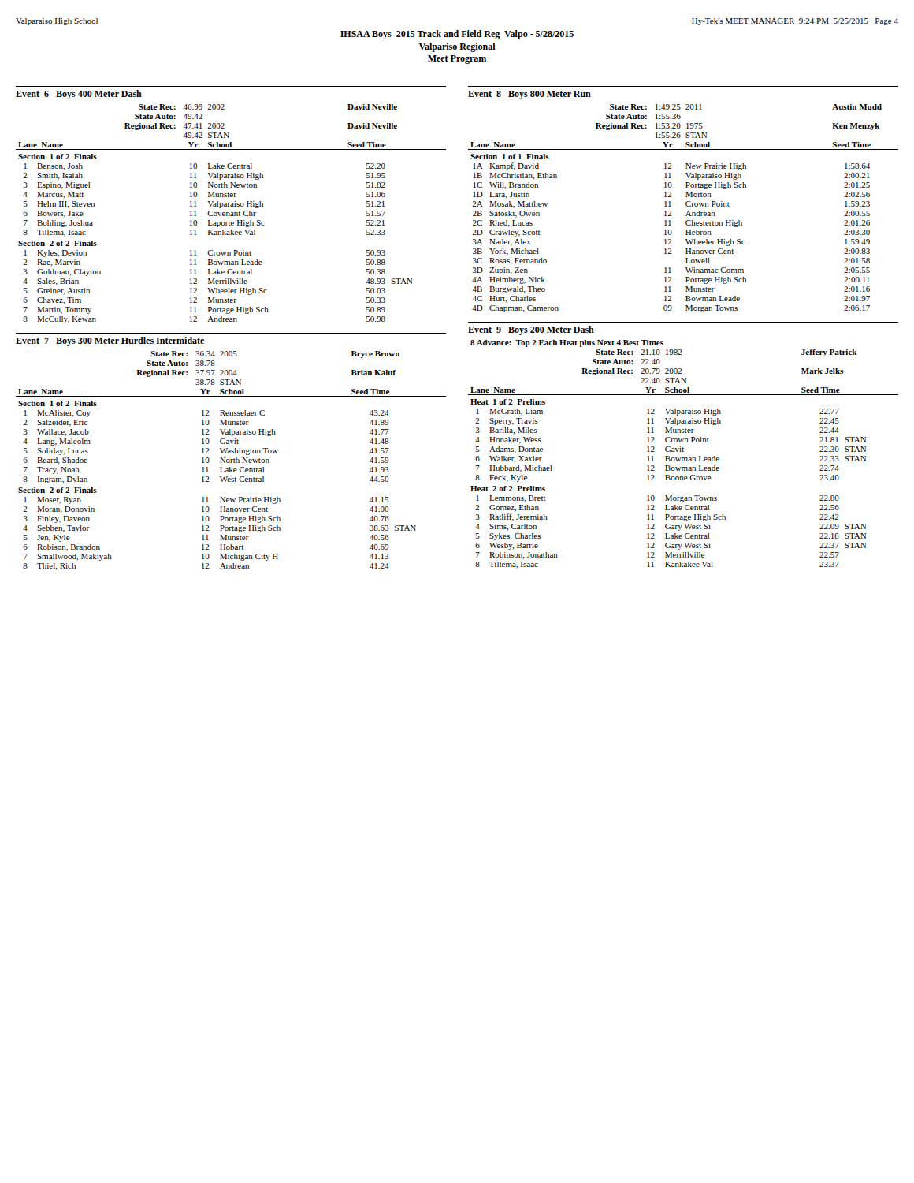Valparaiso High School
Hy-Tek's MEET MANAGER 9:24 PM 5/25/2015 Page 4
IHSAA Boys 2015 Track and Field Reg Valpo - 5/28/2015
Valpariso Regional
Meet Program
Event 6 Boys 400 Meter Dash
| State Rec: | 46.99 | 2002 | David Neville |
| State Auto: | 49.42 | | |
| Regional Rec: | 47.41 | 2002 | David Neville |
| | 49.42 | STAN | |
| Lane Name | Yr | School | Seed Time |
| Section 1 of 2 Finals |
| 1 | Benson, Josh | 10 | Lake Central | 52.20 | |
| 2 | Smith, Isaiah | 11 | Valparaiso High | 51.95 | |
| 3 | Espino, Miguel | 10 | North Newton | 51.82 | |
| 4 | Marcus, Matt | 10 | Munster | 51.06 | |
| 5 | Helm III, Steven | 11 | Valparaiso High | 51.21 | |
| 6 | Bowers, Jake | 11 | Covenant Chr | 51.57 | |
| 7 | Bohling, Joshua | 10 | Laporte High Sc | 52.21 | |
| 8 | Tillema, Isaac | 11 | Kankakee Val | 52.33 | |
| Section 2 of 2 Finals |
| 1 | Kyles, Devion | 11 | Crown Point | 50.93 | |
| 2 | Rae, Marvin | 11 | Bowman Leade | 50.88 | |
| 3 | Goldman, Clayton | 11 | Lake Central | 50.38 | |
| 4 | Sales, Brian | 12 | Merrillville | 48.93 | STAN |
| 5 | Greiner, Austin | 12 | Wheeler High Sc | 50.03 | |
| 6 | Chavez, Tim | 12 | Munster | 50.33 | |
| 7 | Martin, Tommy | 11 | Portage High Sch | 50.89 | |
| 8 | McCully, Kewan | 12 | Andrean | 50.98 | |
Event 7 Boys 300 Meter Hurdles Intermidate
| State Rec: | 36.34 | 2005 | Bryce Brown |
| State Auto: | 38.78 | | |
| Regional Rec: | 37.97 | 2004 | Brian Kaluf |
| | 38.78 | STAN | |
| Lane Name | Yr | School | Seed Time |
| Section 1 of 2 Finals |
| 1 | McAlister, Coy | 12 | Rensselaer C | 43.24 | |
| 2 | Salzeider, Eric | 10 | Munster | 41.89 | |
| 3 | Wallace, Jacob | 12 | Valparaiso High | 41.77 | |
| 4 | Lang, Malcolm | 10 | Gavit | 41.48 | |
| 5 | Soliday, Lucas | 12 | Washington Tow | 41.57 | |
| 6 | Beard, Shadoe | 10 | North Newton | 41.59 | |
| 7 | Tracy, Noah | 11 | Lake Central | 41.93 | |
| 8 | Ingram, Dylan | 12 | West Central | 44.50 | |
| Section 2 of 2 Finals |
| 1 | Moser, Ryan | 11 | New Prairie High | 41.15 | |
| 2 | Moran, Donovin | 10 | Hanover Cent | 41.00 | |
| 3 | Finley, Daveon | 10 | Portage High Sch | 40.76 | |
| 4 | Sebben, Taylor | 12 | Portage High Sch | 38.63 | STAN |
| 5 | Jen, Kyle | 11 | Munster | 40.56 | |
| 6 | Robison, Brandon | 12 | Hobart | 40.69 | |
| 7 | Smallwood, Makiyah | 10 | Michigan City H | 41.13 | |
| 8 | Thiel, Rich | 12 | Andrean | 41.24 | |
Event 8 Boys 800 Meter Run
| State Rec: | 1:49.25 | 2011 | Austin Mudd |
| State Auto: | 1:55.36 | | |
| Regional Rec: | 1:53.20 | 1975 | Ken Menzyk |
| | 1:55.26 | STAN | |
| Lane Name | Yr | School | Seed Time |
| Section 1 of 1 Finals |
| 1A | Kampf, David | 12 | New Prairie High | 1:58.64 | |
| 1B | McChristian, Ethan | 11 | Valparaiso High | 2:00.21 | |
| 1C | Will, Brandon | 10 | Portage High Sch | 2:01.25 | |
| 1D | Lara, Justin | 12 | Morton | 2:02.56 | |
| 2A | Mosak, Matthew | 11 | Crown Point | 1:59.23 | |
| 2B | Satoski, Owen | 12 | Andrean | 2:00.55 | |
| 2C | Rhed, Lucas | 11 | Chesterton High | 2:01.26 | |
| 2D | Crawley, Scott | 10 | Hebron | 2:03.30 | |
| 3A | Nader, Alex | 12 | Wheeler High Sc | 1:59.49 | |
| 3B | York, Michael | 12 | Hanover Cent | 2:00.83 | |
| 3C | Rosas, Fernando | | Lowell | 2:01.58 | |
| 3D | Zupin, Zen | 11 | Winamac Comm | 2:05.55 | |
| 4A | Heimberg, Nick | 12 | Portage High Sch | 2:00.11 | |
| 4B | Burgwald, Theo | 11 | Munster | 2:01.16 | |
| 4C | Hurt, Charles | 12 | Bowman Leade | 2:01.97 | |
| 4D | Chapman, Cameron | 09 | Morgan Towns | 2:06.17 | |
Event 9 Boys 200 Meter Dash
| 8 Advance: Top 2 Each Heat plus Next 4 Best Times |
| State Rec: | 21.10 | 1982 | Jeffery Patrick |
| State Auto: | 22.40 | | |
| Regional Rec: | 20.79 | 2002 | Mark Jelks |
| | 22.40 | STAN | |
| Lane Name | Yr | School | Seed Time |
| Heat 1 of 2 Prelims |
| 1 | McGrath, Liam | 12 | Valparaiso High | 22.77 | |
| 2 | Sperry, Travis | 11 | Valparaiso High | 22.45 | |
| 3 | Barilla, Miles | 11 | Munster | 22.44 | |
| 4 | Honaker, Wess | 12 | Crown Point | 21.81 | STAN |
| 5 | Adams, Dontae | 12 | Gavit | 22.30 | STAN |
| 6 | Walker, Xaxier | 11 | Bowman Leade | 22.33 | STAN |
| 7 | Hubbard, Michael | 12 | Bowman Leade | 22.74 | |
| 8 | Feck, Kyle | 12 | Boone Grove | 23.40 | |
| Heat 2 of 2 Prelims |
| 1 | Lemmons, Brett | 10 | Morgan Towns | 22.80 | |
| 2 | Gomez, Ethan | 12 | Lake Central | 22.56 | |
| 3 | Ratliff, Jeremiah | 11 | Portage High Sch | 22.42 | |
| 4 | Sims, Carlton | 12 | Gary West Si | 22.09 | STAN |
| 5 | Sykes, Charles | 12 | Lake Central | 22.18 | STAN |
| 6 | Wesby, Barrie | 12 | Gary West Si | 22.37 | STAN |
| 7 | Robinson, Jonathan | 12 | Merrillville | 22.57 | |
| 8 | Tillema, Isaac | 11 | Kankakee Val | 23.37 | |